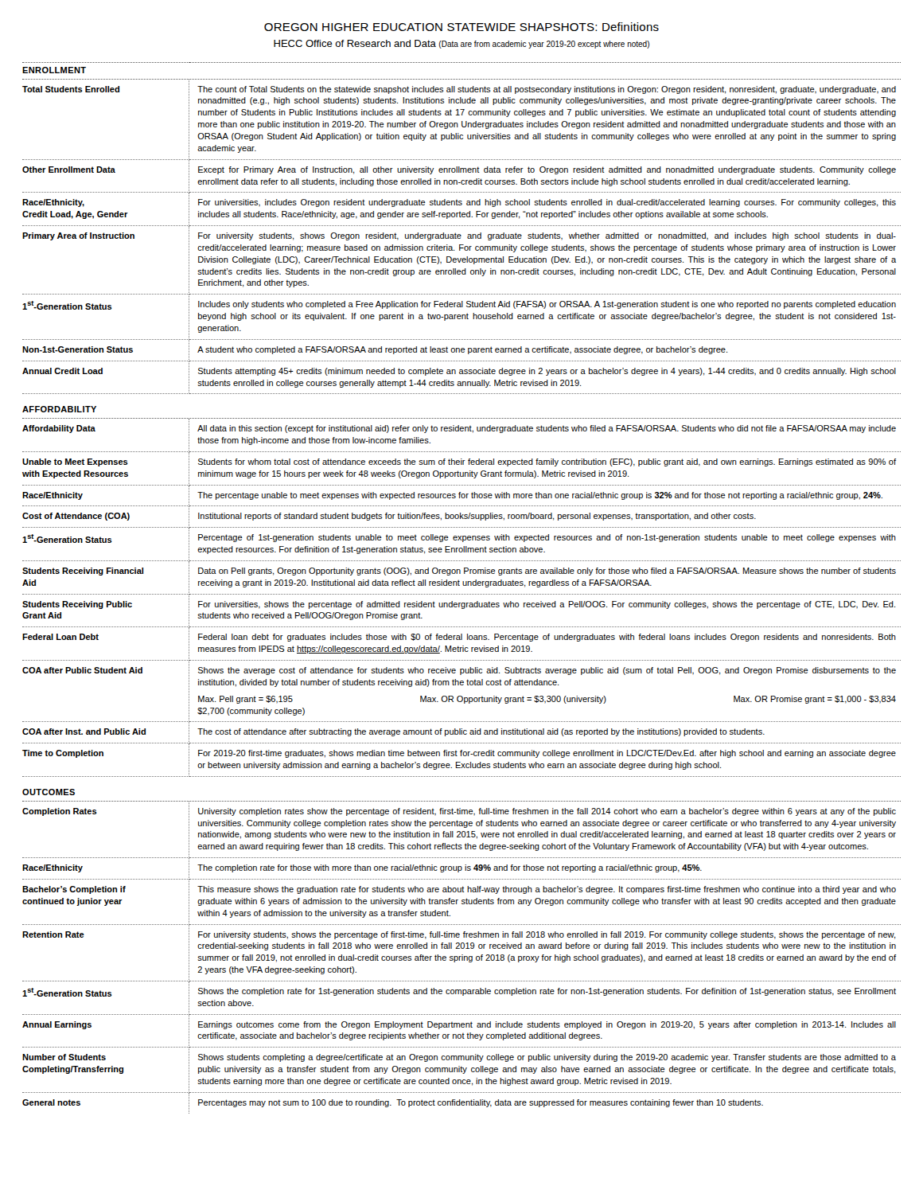OREGON HIGHER EDUCATION STATEWIDE SHAPSHOTS: Definitions
HECC Office of Research and Data (Data are from academic year 2019-20 except where noted)
| ENROLLMENT |
| Total Students Enrolled | The count of Total Students on the statewide snapshot includes all students at all postsecondary institutions in Oregon: Oregon resident, nonresident, graduate, undergraduate, and nonadmitted (e.g., high school students) students. Institutions include all public community colleges/universities, and most private degree-granting/private career schools. The number of Students in Public Institutions includes all students at 17 community colleges and 7 public universities. We estimate an unduplicated total count of students attending more than one public institution in 2019-20. The number of Oregon Undergraduates includes Oregon resident admitted and nonadmitted undergraduate students and those with an ORSAA (Oregon Student Aid Application) or tuition equity at public universities and all students in community colleges who were enrolled at any point in the summer to spring academic year. |
| Other Enrollment Data | Except for Primary Area of Instruction, all other university enrollment data refer to Oregon resident admitted and nonadmitted undergraduate students. Community college enrollment data refer to all students, including those enrolled in non-credit courses. Both sectors include high school students enrolled in dual credit/accelerated learning. |
| Race/Ethnicity, Credit Load, Age, Gender | For universities, includes Oregon resident undergraduate students and high school students enrolled in dual-credit/accelerated learning courses. For community colleges, this includes all students. Race/ethnicity, age, and gender are self-reported. For gender, “not reported” includes other options available at some schools. |
| Primary Area of Instruction | For university students, shows Oregon resident, undergraduate and graduate students, whether admitted or nonadmitted, and includes high school students in dual-credit/accelerated learning; measure based on admission criteria. For community college students, shows the percentage of students whose primary area of instruction is Lower Division Collegiate (LDC), Career/Technical Education (CTE), Developmental Education (Dev. Ed.), or non-credit courses. This is the category in which the largest share of a student’s credits lies. Students in the non-credit group are enrolled only in non-credit courses, including non-credit LDC, CTE, Dev. and Adult Continuing Education, Personal Enrichment, and other types. |
| 1 st -Generation Status | Includes only students who completed a Free Application for Federal Student Aid (FAFSA) or ORSAA. A 1st-generation student is one who reported no parents completed education beyond high school or its equivalent. If one parent in a two-parent household earned a certificate or associate degree/bachelor’s degree, the student is not considered 1st-generation. |
| Non-1st-Generation Status | A student who completed a FAFSA/ORSAA and reported at least one parent earned a certificate, associate degree, or bachelor’s degree. |
| Annual Credit Load | Students attempting 45+ credits (minimum needed to complete an associate degree in 2 years or a bachelor’s degree in 4 years), 1-44 credits, and 0 credits annually. High school students enrolled in college courses generally attempt 1-44 credits annually. Metric revised in 2019. |
| AFFORDABILITY |
| Affordability Data | All data in this section (except for institutional aid) refer only to resident, undergraduate students who filed a FAFSA/ORSAA. Students who did not file a FAFSA/ORSAA may include those from high-income and those from low-income families. |
| Unable to Meet Expenses with Expected Resources | Students for whom total cost of attendance exceeds the sum of their federal expected family contribution (EFC), public grant aid, and own earnings. Earnings estimated as 90% of minimum wage for 15 hours per week for 48 weeks (Oregon Opportunity Grant formula). Metric revised in 2019. |
| Race/Ethnicity | The percentage unable to meet expenses with expected resources for those with more than one racial/ethnic group is 32% and for those not reporting a racial/ethnic group, 24% . |
| Cost of Attendance (COA) | Institutional reports of standard student budgets for tuition/fees, books/supplies, room/board, personal expenses, transportation, and other costs. |
| 1 st -Generation Status | Percentage of 1st-generation students unable to meet college expenses with expected resources and of non-1st-generation students unable to meet college expenses with expected resources. For definition of 1st-generation status, see Enrollment section above. |
| Students Receiving Financial Aid | Data on Pell grants, Oregon Opportunity grants (OOG), and Oregon Promise grants are available only for those who filed a FAFSA/ORSAA. Measure shows the number of students receiving a grant in 2019-20. Institutional aid data reflect all resident undergraduates, regardless of a FAFSA/ORSAA. |
| Students Receiving Public Grant Aid | For universities, shows the percentage of admitted resident undergraduates who received a Pell/OOG. For community colleges, shows the percentage of CTE, LDC, Dev. Ed. students who received a Pell/OOG/Oregon Promise grant. |
| Federal Loan Debt | Federal loan debt for graduates includes those with $0 of federal loans. Percentage of undergraduates with federal loans includes Oregon residents and nonresidents. Both measures from IPEDS at https://collegescorecard.ed.gov/data/ . Metric revised in 2019. |
| COA after Public Student Aid | Shows the average cost of attendance for students who receive public aid. Subtracts average public aid (sum of total Pell, OOG, and Oregon Promise disbursements to the institution, divided by total number of students receiving aid) from the total cost of attendance. Max. Pell grant = $6,195 Max. OR Opportunity grant = $3,300 (university) Max. OR Promise grant = $1,000 - $3,834 $2,700 (community college) |
| COA after Inst. and Public Aid | The cost of attendance after subtracting the average amount of public aid and institutional aid (as reported by the institutions) provided to students. |
| Time to Completion | For 2019-20 first-time graduates, shows median time between first for-credit community college enrollment in LDC/CTE/Dev.Ed. after high school and earning an associate degree or between university admission and earning a bachelor’s degree. Excludes students who earn an associate degree during high school. |
| OUTCOMES |
| Completion Rates | University completion rates show the percentage of resident, first-time, full-time freshmen in the fall 2014 cohort who earn a bachelor’s degree within 6 years at any of the public universities. Community college completion rates show the percentage of students who earned an associate degree or career certificate or who transferred to any 4-year university nationwide, among students who were new to the institution in fall 2015, were not enrolled in dual credit/accelerated learning, and earned at least 18 quarter credits over 2 years or earned an award requiring fewer than 18 credits. This cohort reflects the degree-seeking cohort of the Voluntary Framework of Accountability (VFA) but with 4-year outcomes. |
| Race/Ethnicity | The completion rate for those with more than one racial/ethnic group is 49% and for those not reporting a racial/ethnic group, 45% . |
| Bachelor’s Completion if continued to junior year | This measure shows the graduation rate for students who are about half-way through a bachelor’s degree. It compares first-time freshmen who continue into a third year and who graduate within 6 years of admission to the university with transfer students from any Oregon community college who transfer with at least 90 credits accepted and then graduate within 4 years of admission to the university as a transfer student. |
| Retention Rate | For university students, shows the percentage of first-time, full-time freshmen in fall 2018 who enrolled in fall 2019. For community college students, shows the percentage of new, credential-seeking students in fall 2018 who were enrolled in fall 2019 or received an award before or during fall 2019. This includes students who were new to the institution in summer or fall 2019, not enrolled in dual-credit courses after the spring of 2018 (a proxy for high school graduates), and earned at least 18 credits or earned an award by the end of 2 years (the VFA degree-seeking cohort). |
| 1 st -Generation Status | Shows the completion rate for 1st-generation students and the comparable completion rate for non-1st-generation students. For definition of 1st-generation status, see Enrollment section above. |
| Annual Earnings | Earnings outcomes come from the Oregon Employment Department and include students employed in Oregon in 2019-20, 5 years after completion in 2013-14. Includes all certificate, associate and bachelor’s degree recipients whether or not they completed additional degrees. |
| Number of Students Completing/Transferring | Shows students completing a degree/certificate at an Oregon community college or public university during the 2019-20 academic year. Transfer students are those admitted to a public university as a transfer student from any Oregon community college and may also have earned an associate degree or certificate. In the degree and certificate totals, students earning more than one degree or certificate are counted once, in the highest award group. Metric revised in 2019. |
| General notes | Percentages may not sum to 100 due to rounding. To protect confidentiality, data are suppressed for measures containing fewer than 10 students. |